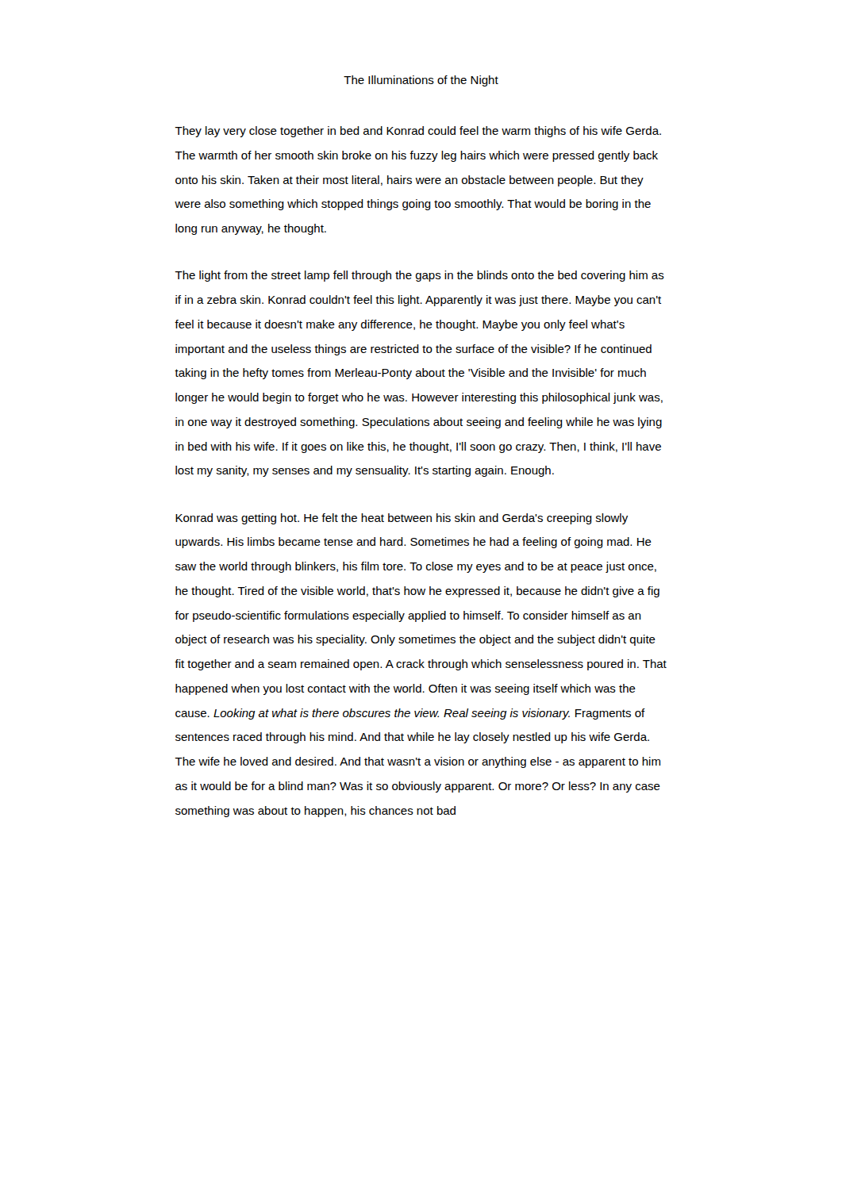The Illuminations of the Night
They lay very close together in bed and Konrad could feel the warm thighs of his wife Gerda. The warmth of her smooth skin broke on his fuzzy leg hairs which were pressed gently back onto his skin. Taken at their most literal, hairs were an obstacle between people. But they were also something which stopped things going too smoothly. That would be boring in the long run anyway, he thought.
The light from the street lamp fell through the gaps in the blinds onto the bed covering him as if in a zebra skin. Konrad couldn't feel this light. Apparently it was just there. Maybe you can't feel it because it doesn't make any difference, he thought. Maybe you only feel what's important and the useless things are restricted to the surface of the visible? If he continued taking in the hefty tomes from Merleau-Ponty about the 'Visible and the Invisible' for much longer he would begin to forget who he was. However interesting this philosophical junk was, in one way it destroyed something. Speculations about seeing and feeling while he was lying in bed with his wife. If it goes on like this, he thought, I'll soon go crazy. Then, I think, I'll have lost my sanity, my senses and my sensuality. It's starting again. Enough.
Konrad was getting hot. He felt the heat between his skin and Gerda's creeping slowly upwards. His limbs became tense and hard. Sometimes he had a feeling of going mad. He saw the world through blinkers, his film tore. To close my eyes and to be at peace just once, he thought. Tired of the visible world, that's how he expressed it, because he didn't give a fig for pseudo-scientific formulations especially applied to himself. To consider himself as an object of research was his speciality. Only sometimes the object and the subject didn't quite fit together and a seam remained open. A crack through which senselessness poured in. That happened when you lost contact with the world. Often it was seeing itself which was the cause. Looking at what is there obscures the view. Real seeing is visionary. Fragments of sentences raced through his mind. And that while he lay closely nestled up his wife Gerda. The wife he loved and desired. And that wasn't a vision or anything else - as apparent to him as it would be for a blind man? Was it so obviously apparent. Or more? Or less? In any case something was about to happen, his chances not bad